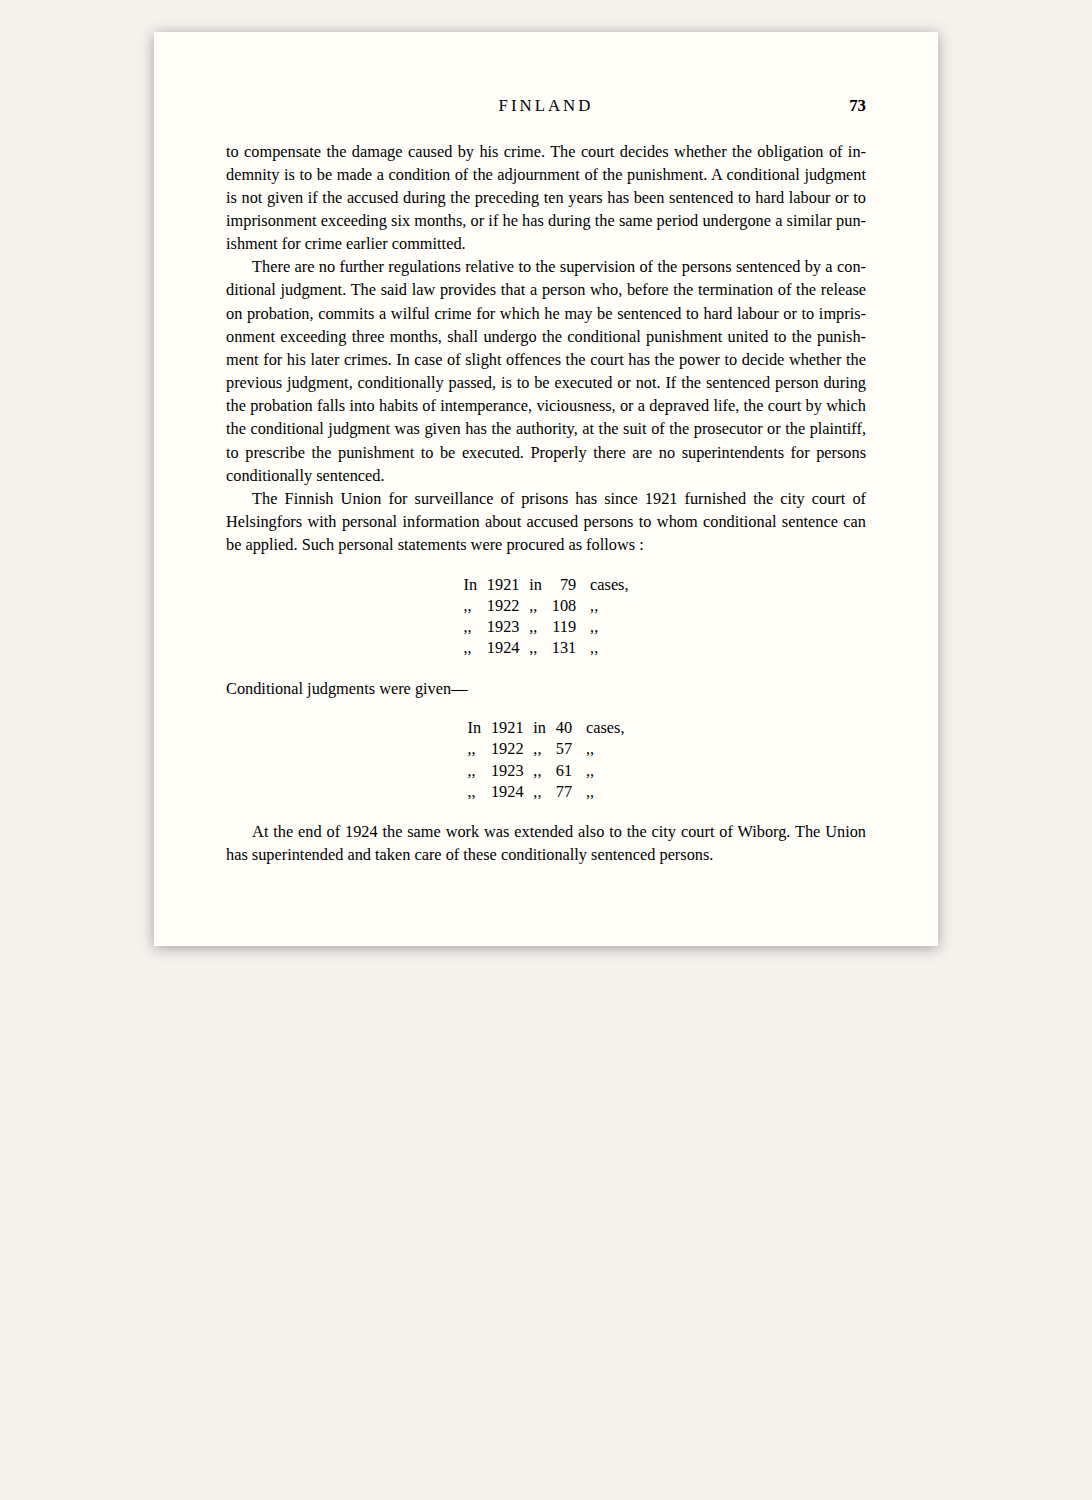Finland 73
to compensate the damage caused by his crime. The court decides whether the obligation of indemnity is to be made a condition of the adjournment of the punishment. A conditional judgment is not given if the accused during the preceding ten years has been sentenced to hard labour or to imprisonment exceeding six months, or if he has during the same period undergone a similar punishment for crime earlier committed.
There are no further regulations relative to the supervision of the persons sentenced by a conditional judgment. The said law provides that a person who, before the termination of the release on probation, commits a wilful crime for which he may be sentenced to hard labour or to imprisonment exceeding three months, shall undergo the conditional punishment united to the punishment for his later crimes. In case of slight offences the court has the power to decide whether the previous judgment, conditionally passed, is to be executed or not. If the sentenced person during the probation falls into habits of intemperance, viciousness, or a depraved life, the court by which the conditional judgment was given has the authority, at the suit of the prosecutor or the plaintiff, to prescribe the punishment to be executed. Properly there are no superintendents for persons conditionally sentenced.
The Finnish Union for surveillance of prisons has since 1921 furnished the city court of Helsingfors with personal information about accused persons to whom conditional sentence can be applied. Such personal statements were procured as follows :
| In | 1921 | in | 79 | cases, |
| ,, | 1922 | ,, | 108 | ,, |
| ,, | 1923 | ,, | 119 | ,, |
| ,, | 1924 | ,, | 131 | ,, |
Conditional judgments were given—
| In | 1921 | in | 40 | cases, |
| ,, | 1922 | ,, | 57 | ,, |
| ,, | 1923 | ,, | 61 | ,, |
| ,, | 1924 | ,, | 77 | ,, |
At the end of 1924 the same work was extended also to the city court of Wiborg. The Union has superintended and taken care of these conditionally sentenced persons.